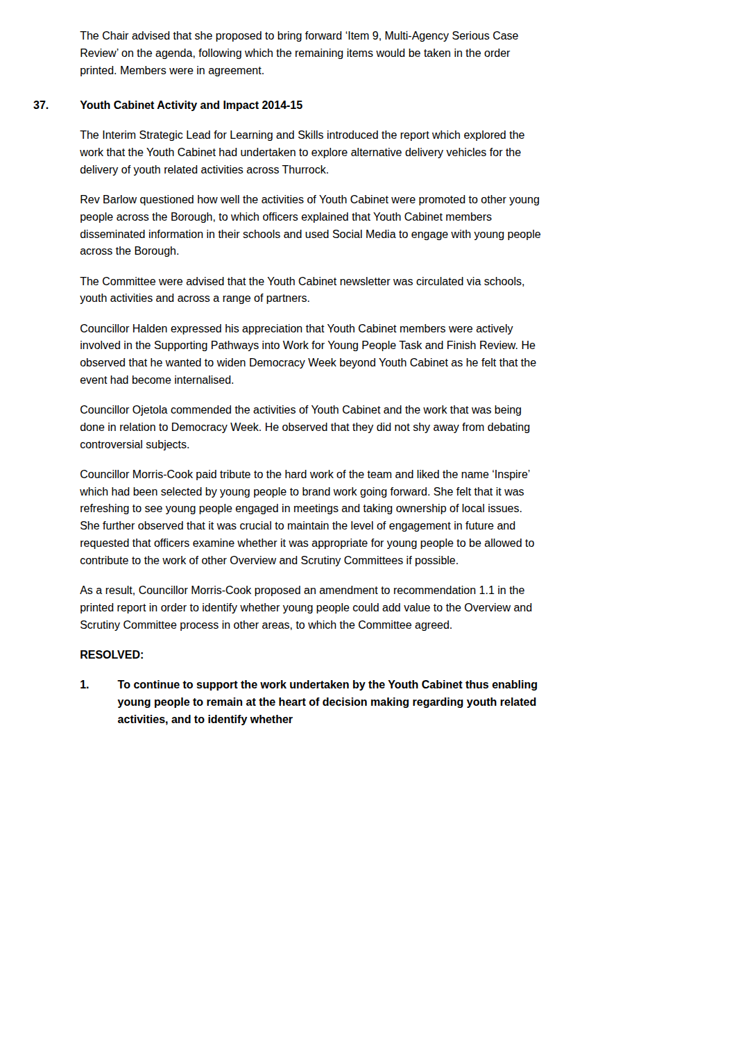The Chair advised that she proposed to bring forward ‘Item 9, Multi-Agency Serious Case Review’ on the agenda, following which the remaining items would be taken in the order printed. Members were in agreement.
37. Youth Cabinet Activity and Impact 2014-15
The Interim Strategic Lead for Learning and Skills introduced the report which explored the work that the Youth Cabinet had undertaken to explore alternative delivery vehicles for the delivery of youth related activities across Thurrock.
Rev Barlow questioned how well the activities of Youth Cabinet were promoted to other young people across the Borough, to which officers explained that Youth Cabinet members disseminated information in their schools and used Social Media to engage with young people across the Borough.
The Committee were advised that the Youth Cabinet newsletter was circulated via schools, youth activities and across a range of partners.
Councillor Halden expressed his appreciation that Youth Cabinet members were actively involved in the Supporting Pathways into Work for Young People Task and Finish Review. He observed that he wanted to widen Democracy Week beyond Youth Cabinet as he felt that the event had become internalised.
Councillor Ojetola commended the activities of Youth Cabinet and the work that was being done in relation to Democracy Week. He observed that they did not shy away from debating controversial subjects.
Councillor Morris-Cook paid tribute to the hard work of the team and liked the name ‘Inspire’ which had been selected by young people to brand work going forward. She felt that it was refreshing to see young people engaged in meetings and taking ownership of local issues. She further observed that it was crucial to maintain the level of engagement in future and requested that officers examine whether it was appropriate for young people to be allowed to contribute to the work of other Overview and Scrutiny Committees if possible.
As a result, Councillor Morris-Cook proposed an amendment to recommendation 1.1 in the printed report in order to identify whether young people could add value to the Overview and Scrutiny Committee process in other areas, to which the Committee agreed.
RESOLVED:
1. To continue to support the work undertaken by the Youth Cabinet thus enabling young people to remain at the heart of decision making regarding youth related activities, and to identify whether